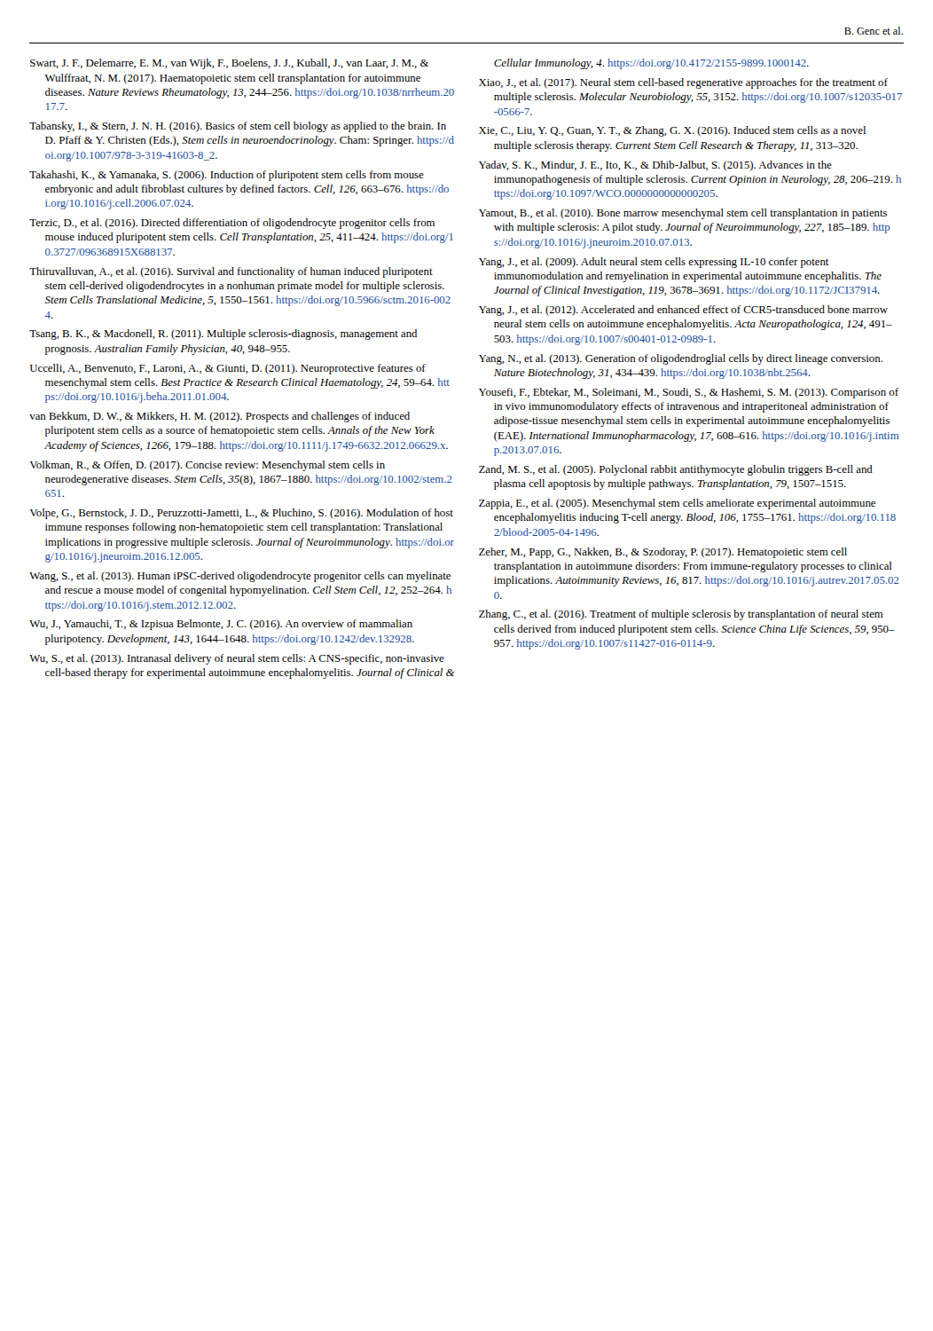B. Genc et al.
Swart, J. F., Delemarre, E. M., van Wijk, F., Boelens, J. J., Kuball, J., van Laar, J. M., & Wulffraat, N. M. (2017). Haematopoietic stem cell transplantation for autoimmune diseases. Nature Reviews Rheumatology, 13, 244–256. https://doi.org/10.1038/nrrheum.2017.7.
Tabansky, I., & Stern, J. N. H. (2016). Basics of stem cell biology as applied to the brain. In D. Pfaff & Y. Christen (Eds.), Stem cells in neuroendocrinology. Cham: Springer. https://doi.org/10.1007/978-3-319-41603-8_2.
Takahashi, K., & Yamanaka, S. (2006). Induction of pluripotent stem cells from mouse embryonic and adult fibroblast cultures by defined factors. Cell, 126, 663–676. https://doi.org/10.1016/j.cell.2006.07.024.
Terzic, D., et al. (2016). Directed differentiation of oligodendrocyte progenitor cells from mouse induced pluripotent stem cells. Cell Transplantation, 25, 411–424. https://doi.org/10.3727/096368915X688137.
Thiruvalluvan, A., et al. (2016). Survival and functionality of human induced pluripotent stem cell-derived oligodendrocytes in a nonhuman primate model for multiple sclerosis. Stem Cells Translational Medicine, 5, 1550–1561. https://doi.org/10.5966/sctm.2016-0024.
Tsang, B. K., & Macdonell, R. (2011). Multiple sclerosis-diagnosis, management and prognosis. Australian Family Physician, 40, 948–955.
Uccelli, A., Benvenuto, F., Laroni, A., & Giunti, D. (2011). Neuroprotective features of mesenchymal stem cells. Best Practice & Research Clinical Haematology, 24, 59–64. https://doi.org/10.1016/j.beha.2011.01.004.
van Bekkum, D. W., & Mikkers, H. M. (2012). Prospects and challenges of induced pluripotent stem cells as a source of hematopoietic stem cells. Annals of the New York Academy of Sciences, 1266, 179–188. https://doi.org/10.1111/j.1749-6632.2012.06629.x.
Volkman, R., & Offen, D. (2017). Concise review: Mesenchymal stem cells in neurodegenerative diseases. Stem Cells, 35(8), 1867–1880. https://doi.org/10.1002/stem.2651.
Volpe, G., Bernstock, J. D., Peruzzotti-Jametti, L., & Pluchino, S. (2016). Modulation of host immune responses following non-hematopoietic stem cell transplantation: Translational implications in progressive multiple sclerosis. Journal of Neuroimmunology. https://doi.org/10.1016/j.jneuroim.2016.12.005.
Wang, S., et al. (2013). Human iPSC-derived oligodendrocyte progenitor cells can myelinate and rescue a mouse model of congenital hypomyelination. Cell Stem Cell, 12, 252–264. https://doi.org/10.1016/j.stem.2012.12.002.
Wu, J., Yamauchi, T., & Izpisua Belmonte, J. C. (2016). An overview of mammalian pluripotency. Development, 143, 1644–1648. https://doi.org/10.1242/dev.132928.
Wu, S., et al. (2013). Intranasal delivery of neural stem cells: A CNS-specific, non-invasive cell-based therapy for experimental autoimmune encephalomyelitis. Journal of Clinical & Cellular Immunology, 4. https://doi.org/10.4172/2155-9899.1000142.
Xiao, J., et al. (2017). Neural stem cell-based regenerative approaches for the treatment of multiple sclerosis. Molecular Neurobiology, 55, 3152. https://doi.org/10.1007/s12035-017-0566-7.
Xie, C., Liu, Y. Q., Guan, Y. T., & Zhang, G. X. (2016). Induced stem cells as a novel multiple sclerosis therapy. Current Stem Cell Research & Therapy, 11, 313–320.
Yadav, S. K., Mindur, J. E., Ito, K., & Dhib-Jalbut, S. (2015). Advances in the immunopathogenesis of multiple sclerosis. Current Opinion in Neurology, 28, 206–219. https://doi.org/10.1097/WCO.0000000000000205.
Yamout, B., et al. (2010). Bone marrow mesenchymal stem cell transplantation in patients with multiple sclerosis: A pilot study. Journal of Neuroimmunology, 227, 185–189. https://doi.org/10.1016/j.jneuroim.2010.07.013.
Yang, J., et al. (2009). Adult neural stem cells expressing IL-10 confer potent immunomodulation and remyelination in experimental autoimmune encephalitis. The Journal of Clinical Investigation, 119, 3678–3691. https://doi.org/10.1172/JCI37914.
Yang, J., et al. (2012). Accelerated and enhanced effect of CCR5-transduced bone marrow neural stem cells on autoimmune encephalomyelitis. Acta Neuropathologica, 124, 491–503. https://doi.org/10.1007/s00401-012-0989-1.
Yang, N., et al. (2013). Generation of oligodendroglial cells by direct lineage conversion. Nature Biotechnology, 31, 434–439. https://doi.org/10.1038/nbt.2564.
Yousefi, F., Ebtekar, M., Soleimani, M., Soudi, S., & Hashemi, S. M. (2013). Comparison of in vivo immunomodulatory effects of intravenous and intraperitoneal administration of adipose-tissue mesenchymal stem cells in experimental autoimmune encephalomyelitis (EAE). International Immunopharmacology, 17, 608–616. https://doi.org/10.1016/j.intimp.2013.07.016.
Zand, M. S., et al. (2005). Polyclonal rabbit antithymocyte globulin triggers B-cell and plasma cell apoptosis by multiple pathways. Transplantation, 79, 1507–1515.
Zappia, E., et al. (2005). Mesenchymal stem cells ameliorate experimental autoimmune encephalomyelitis inducing T-cell anergy. Blood, 106, 1755–1761. https://doi.org/10.1182/blood-2005-04-1496.
Zeher, M., Papp, G., Nakken, B., & Szodoray, P. (2017). Hematopoietic stem cell transplantation in autoimmune disorders: From immune-regulatory processes to clinical implications. Autoimmunity Reviews, 16, 817. https://doi.org/10.1016/j.autrev.2017.05.020.
Zhang, C., et al. (2016). Treatment of multiple sclerosis by transplantation of neural stem cells derived from induced pluripotent stem cells. Science China Life Sciences, 59, 950–957. https://doi.org/10.1007/s11427-016-0114-9.